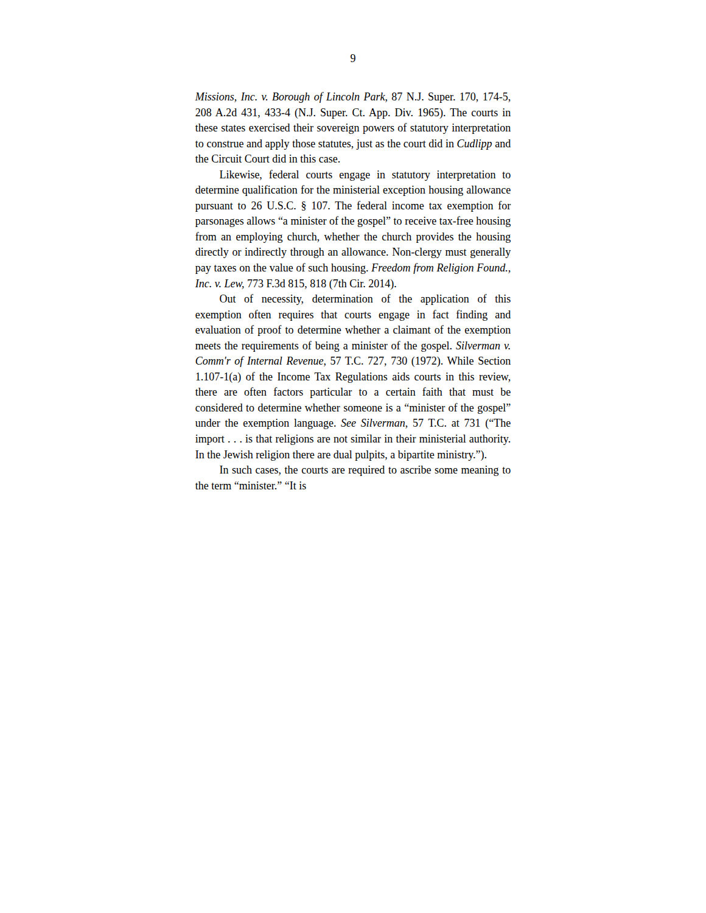9
Missions, Inc. v. Borough of Lincoln Park, 87 N.J. Super. 170, 174-5, 208 A.2d 431, 433-4 (N.J. Super. Ct. App. Div. 1965). The courts in these states exercised their sovereign powers of statutory interpretation to construe and apply those statutes, just as the court did in Cudlipp and the Circuit Court did in this case.
Likewise, federal courts engage in statutory interpretation to determine qualification for the ministerial exception housing allowance pursuant to 26 U.S.C. § 107. The federal income tax exemption for parsonages allows “a minister of the gospel” to receive tax-free housing from an employing church, whether the church provides the housing directly or indirectly through an allowance. Non-clergy must generally pay taxes on the value of such housing. Freedom from Religion Found., Inc. v. Lew, 773 F.3d 815, 818 (7th Cir. 2014).
Out of necessity, determination of the application of this exemption often requires that courts engage in fact finding and evaluation of proof to determine whether a claimant of the exemption meets the requirements of being a minister of the gospel. Silverman v. Comm'r of Internal Revenue, 57 T.C. 727, 730 (1972). While Section 1.107-1(a) of the Income Tax Regulations aids courts in this review, there are often factors particular to a certain faith that must be considered to determine whether someone is a “minister of the gospel” under the exemption language. See Silverman, 57 T.C. at 731 (“The import . . . is that religions are not similar in their ministerial authority. In the Jewish religion there are dual pulpits, a bipartite ministry.”).
In such cases, the courts are required to ascribe some meaning to the term “minister.” “It is